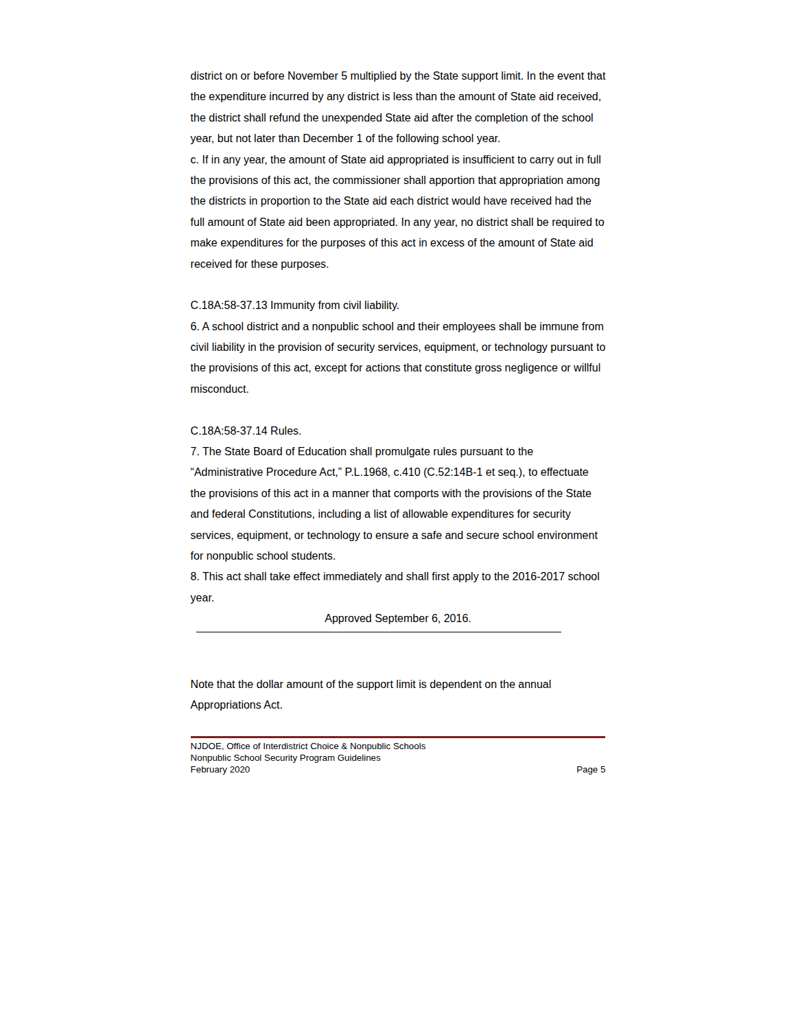district on or before November 5 multiplied by the State support limit. In the event that the expenditure incurred by any district is less than the amount of State aid received, the district shall refund the unexpended State aid after the completion of the school year, but not later than December 1 of the following school year.
c. If in any year, the amount of State aid appropriated is insufficient to carry out in full the provisions of this act, the commissioner shall apportion that appropriation among the districts in proportion to the State aid each district would have received had the full amount of State aid been appropriated. In any year, no district shall be required to make expenditures for the purposes of this act in excess of the amount of State aid received for these purposes.
C.18A:58-37.13 Immunity from civil liability.
6. A school district and a nonpublic school and their employees shall be immune from civil liability in the provision of security services, equipment, or technology pursuant to the provisions of this act, except for actions that constitute gross negligence or willful misconduct.
C.18A:58-37.14 Rules.
7. The State Board of Education shall promulgate rules pursuant to the “Administrative Procedure Act,” P.L.1968, c.410 (C.52:14B-1 et seq.), to effectuate the provisions of this act in a manner that comports with the provisions of the State and federal Constitutions, including a list of allowable expenditures for security services, equipment, or technology to ensure a safe and secure school environment for nonpublic school students.
8. This act shall take effect immediately and shall first apply to the 2016-2017 school year.
Approved September 6, 2016.
Note that the dollar amount of the support limit is dependent on the annual Appropriations Act.
NJDOE, Office of Interdistrict Choice & Nonpublic Schools
Nonpublic School Security Program Guidelines
February 2020 Page 5